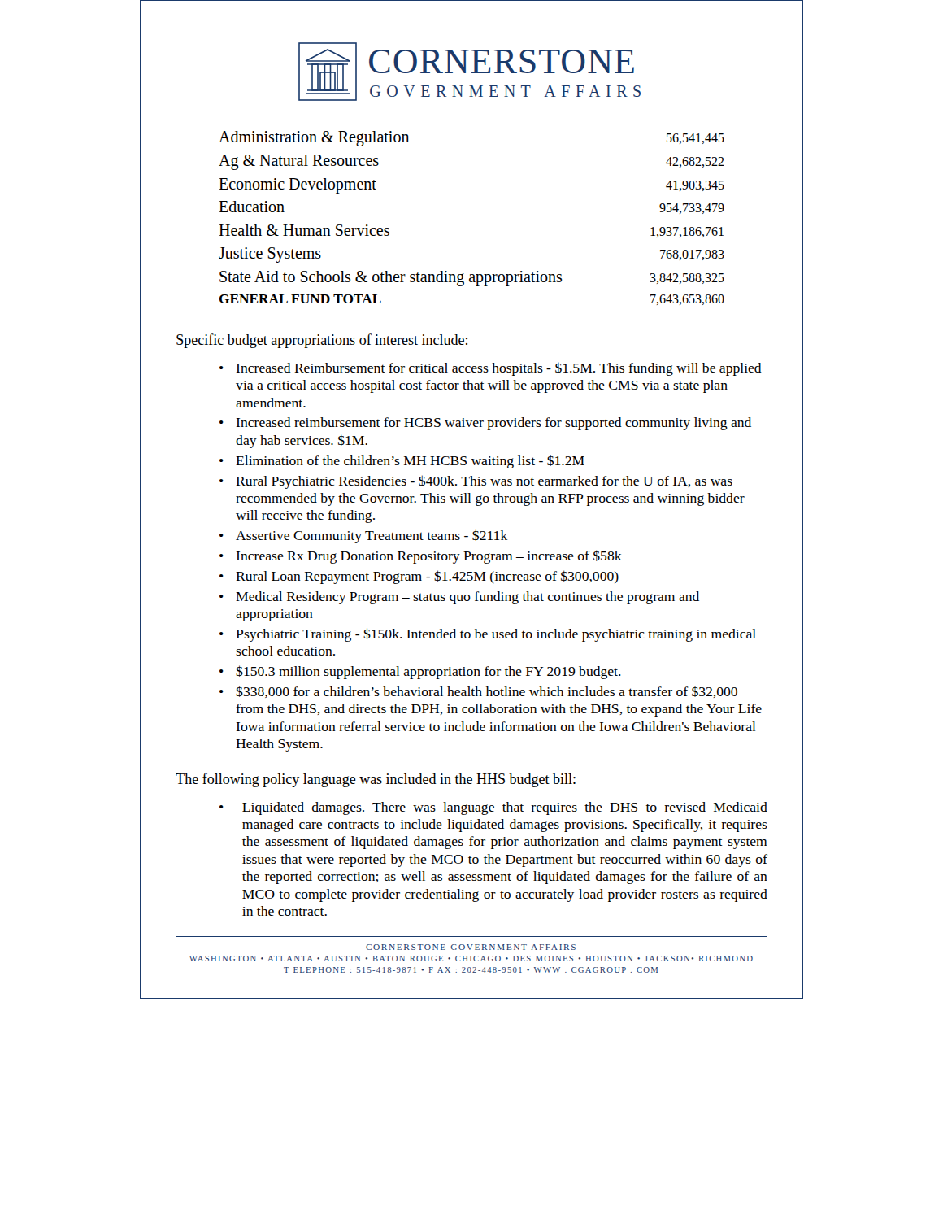CORNERSTONE
GOVERNMENT AFFAIRS
| Administration & Regulation | 56,541,445 |
| Ag & Natural Resources | 42,682,522 |
| Economic Development | 41,903,345 |
| Education | 954,733,479 |
| Health & Human Services | 1,937,186,761 |
| Justice Systems | 768,017,983 |
| State Aid to Schools & other standing appropriations | 3,842,588,325 |
| GENERAL FUND TOTAL | 7,643,653,860 |
Specific budget appropriations of interest include:
Increased Reimbursement for critical access hospitals - $1.5M. This funding will be applied via a critical access hospital cost factor that will be approved the CMS via a state plan amendment.
Increased reimbursement for HCBS waiver providers for supported community living and day hab services. $1M.
Elimination of the children’s MH HCBS waiting list - $1.2M
Rural Psychiatric Residencies - $400k. This was not earmarked for the U of IA, as was recommended by the Governor. This will go through an RFP process and winning bidder will receive the funding.
Assertive Community Treatment teams - $211k
Increase Rx Drug Donation Repository Program – increase of $58k
Rural Loan Repayment Program - $1.425M (increase of $300,000)
Medical Residency Program – status quo funding that continues the program and appropriation
Psychiatric Training - $150k. Intended to be used to include psychiatric training in medical school education.
$150.3 million supplemental appropriation for the FY 2019 budget.
$338,000 for a children’s behavioral health hotline which includes a transfer of $32,000 from the DHS, and directs the DPH, in collaboration with the DHS, to expand the Your Life Iowa information referral service to include information on the Iowa Children's Behavioral Health System.
The following policy language was included in the HHS budget bill:
Liquidated damages. There was language that requires the DHS to revised Medicaid managed care contracts to include liquidated damages provisions. Specifically, it requires the assessment of liquidated damages for prior authorization and claims payment system issues that were reported by the MCO to the Department but reoccurred within 60 days of the reported correction; as well as assessment of liquidated damages for the failure of an MCO to complete provider credentialing or to accurately load provider rosters as required in the contract.
CORNERSTONE GOVERNMENT AFFAIRS
WASHINGTON • ATLANTA • AUSTIN • BATON ROUGE • CHICAGO • DES MOINES • HOUSTON • JACKSON• RICHMOND
T ELEPHONE : 515-418-9871 • F AX : 202-448-9501 • WWW . CGAGROUP . COM